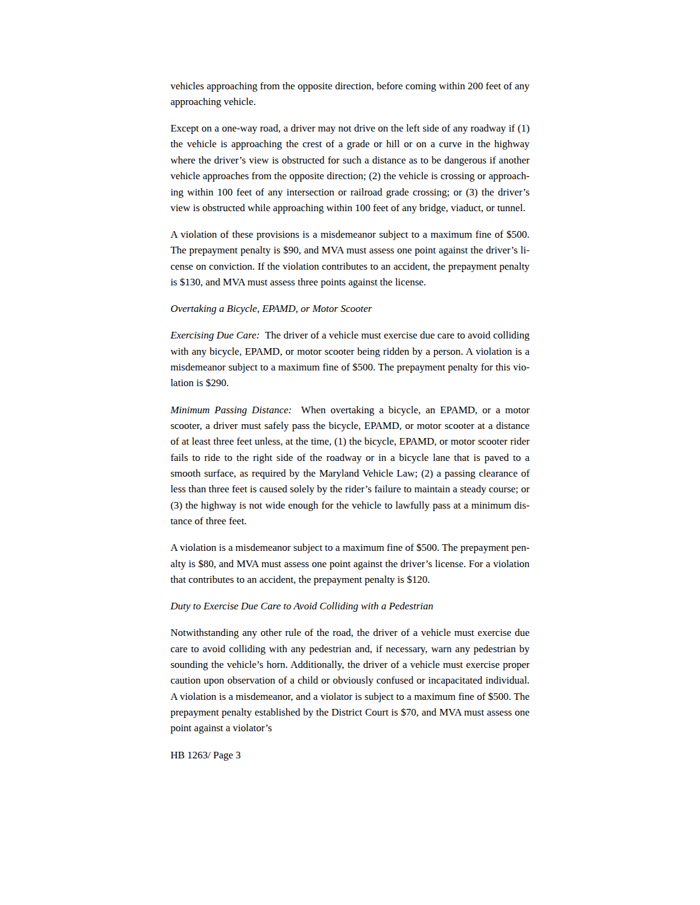vehicles approaching from the opposite direction, before coming within 200 feet of any approaching vehicle.
Except on a one-way road, a driver may not drive on the left side of any roadway if (1) the vehicle is approaching the crest of a grade or hill or on a curve in the highway where the driver’s view is obstructed for such a distance as to be dangerous if another vehicle approaches from the opposite direction; (2) the vehicle is crossing or approaching within 100 feet of any intersection or railroad grade crossing; or (3) the driver’s view is obstructed while approaching within 100 feet of any bridge, viaduct, or tunnel.
A violation of these provisions is a misdemeanor subject to a maximum fine of $500. The prepayment penalty is $90, and MVA must assess one point against the driver’s license on conviction. If the violation contributes to an accident, the prepayment penalty is $130, and MVA must assess three points against the license.
Overtaking a Bicycle, EPAMD, or Motor Scooter
Exercising Due Care: The driver of a vehicle must exercise due care to avoid colliding with any bicycle, EPAMD, or motor scooter being ridden by a person. A violation is a misdemeanor subject to a maximum fine of $500. The prepayment penalty for this violation is $290.
Minimum Passing Distance: When overtaking a bicycle, an EPAMD, or a motor scooter, a driver must safely pass the bicycle, EPAMD, or motor scooter at a distance of at least three feet unless, at the time, (1) the bicycle, EPAMD, or motor scooter rider fails to ride to the right side of the roadway or in a bicycle lane that is paved to a smooth surface, as required by the Maryland Vehicle Law; (2) a passing clearance of less than three feet is caused solely by the rider’s failure to maintain a steady course; or (3) the highway is not wide enough for the vehicle to lawfully pass at a minimum distance of three feet.
A violation is a misdemeanor subject to a maximum fine of $500. The prepayment penalty is $80, and MVA must assess one point against the driver’s license. For a violation that contributes to an accident, the prepayment penalty is $120.
Duty to Exercise Due Care to Avoid Colliding with a Pedestrian
Notwithstanding any other rule of the road, the driver of a vehicle must exercise due care to avoid colliding with any pedestrian and, if necessary, warn any pedestrian by sounding the vehicle’s horn. Additionally, the driver of a vehicle must exercise proper caution upon observation of a child or obviously confused or incapacitated individual. A violation is a misdemeanor, and a violator is subject to a maximum fine of $500. The prepayment penalty established by the District Court is $70, and MVA must assess one point against a violator’s
HB 1263/ Page 3